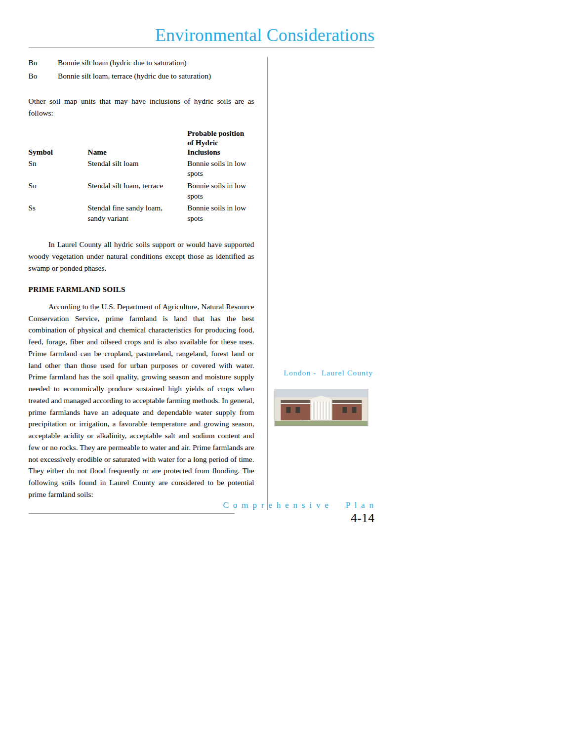Environmental Considerations
Bn
Bonnie silt loam (hydric due to saturation)
Bo
Bonnie silt loam, terrace (hydric due to saturation)
Other soil map units that may have inclusions of hydric soils are as follows:
| Symbol | Name | Probable position of Hydric Inclusions |
| --- | --- | --- |
| Sn | Stendal silt loam | Bonnie soils in low spots |
| So | Stendal silt loam, terrace | Bonnie soils in low spots |
| Ss | Stendal fine sandy loam, sandy variant | Bonnie soils in low spots |
In Laurel County all hydric soils support or would have supported woody vegetation under natural conditions except those as identified as swamp or ponded phases.
PRIME FARMLAND SOILS
According to the U.S. Department of Agriculture, Natural Resource Conservation Service, prime farmland is land that has the best combination of physical and chemical characteristics for producing food, feed, forage, fiber and oilseed crops and is also available for these uses. Prime farmland can be cropland, pastureland, rangeland, forest land or land other than those used for urban purposes or covered with water. Prime farmland has the soil quality, growing season and moisture supply needed to economically produce sustained high yields of crops when treated and managed according to acceptable farming methods. In general, prime farmlands have an adequate and dependable water supply from precipitation or irrigation, a favorable temperature and growing season, acceptable acidity or alkalinity, acceptable salt and sodium content and few or no rocks. They are permeable to water and air. Prime farmlands are not excessively erodible or saturated with water for a long period of time. They either do not flood frequently or are protected from flooding. The following soils found in Laurel County are considered to be potential prime farmland soils:
London - Laurel County
C o m p r e h e n s i v e P l a n
4-14